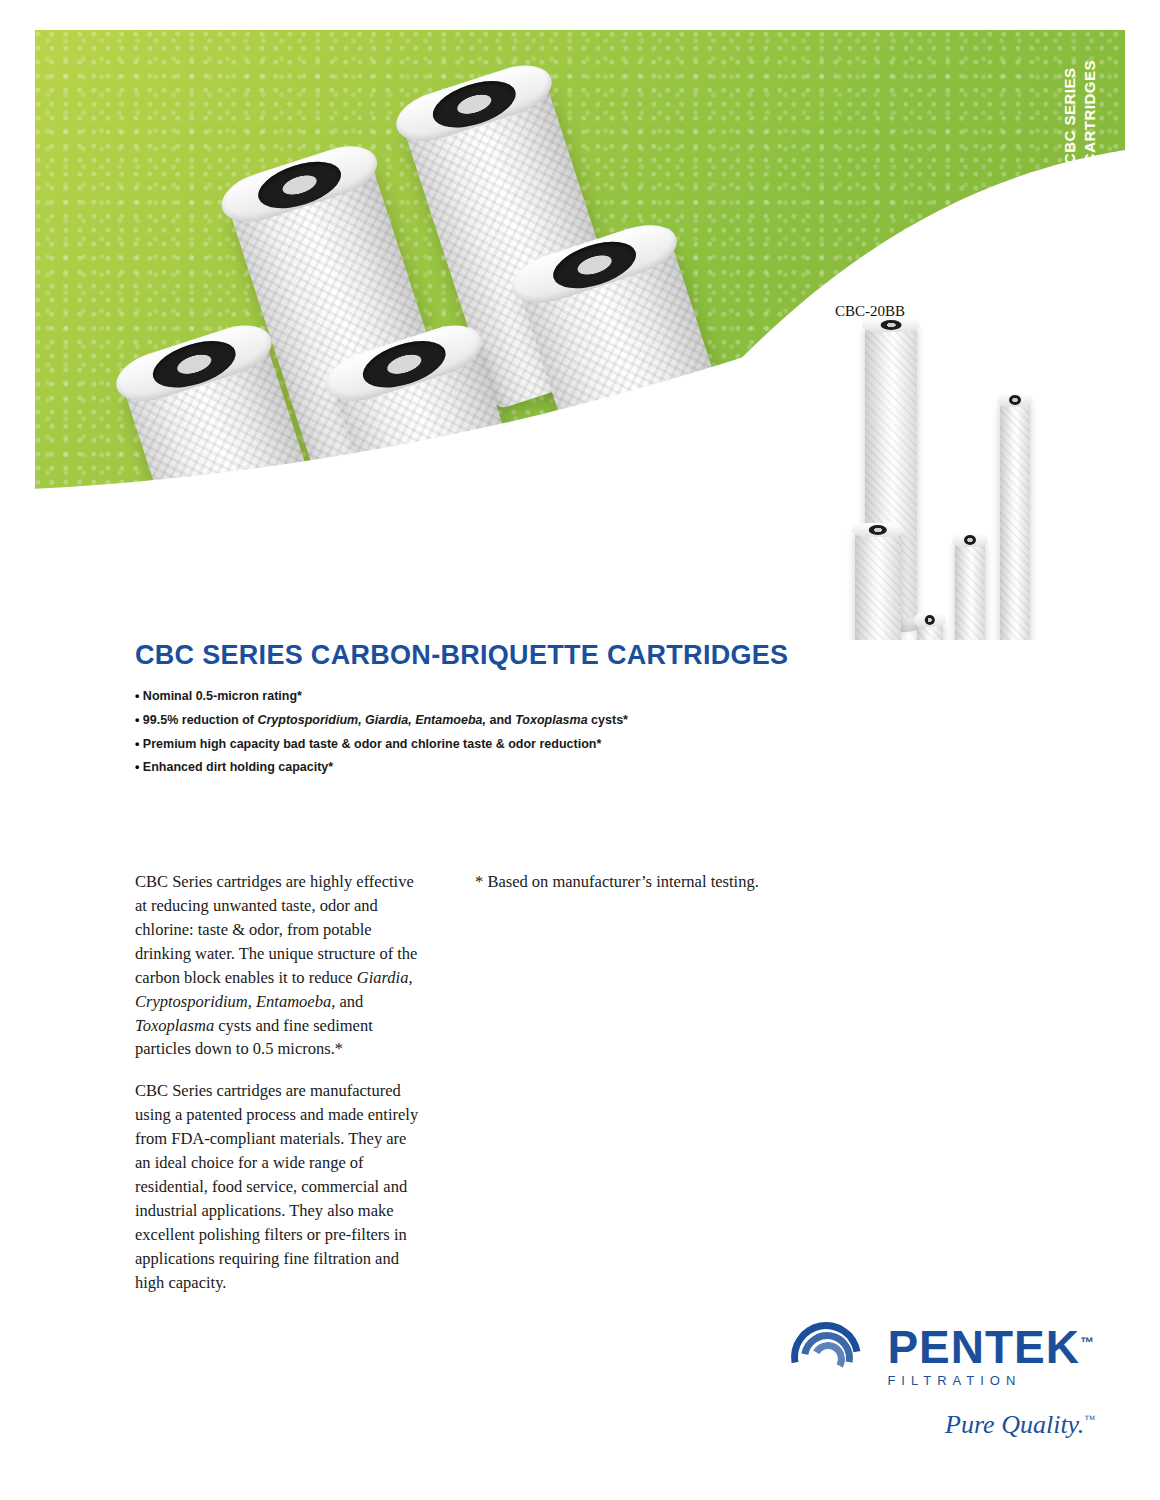CBC SERIES
CARTRIDGES
CBC-20BB CBC-BB CBC-5 CBC-10 CBC-20
CBC SERIES CARBON-BRIQUETTE CARTRIDGES
Nominal 0.5-micron rating*
99.5% reduction of Cryptosporidium, Giardia, Entamoeba, and Toxoplasma cysts*
Premium high capacity bad taste & odor and chlorine taste & odor reduction*
Enhanced dirt holding capacity*
CBC Series cartridges are highly effective at reducing unwanted taste, odor and chlorine: taste & odor, from potable drinking water. The unique structure of the carbon block enables it to reduce Giardia, Cryptosporidium, Entamoeba, and Toxoplasma cysts and fine sediment particles down to 0.5 microns.*
CBC Series cartridges are manufactured using a patented process and made entirely from FDA-compliant materials. They are an ideal choice for a wide range of residential, food service, commercial and industrial applications. They also make excellent polishing filters or pre-filters in applications requiring fine filtration and high capacity.
* Based on manufacturer’s internal testing.
PENTEK™
FILTRATION
Pure Quality.™